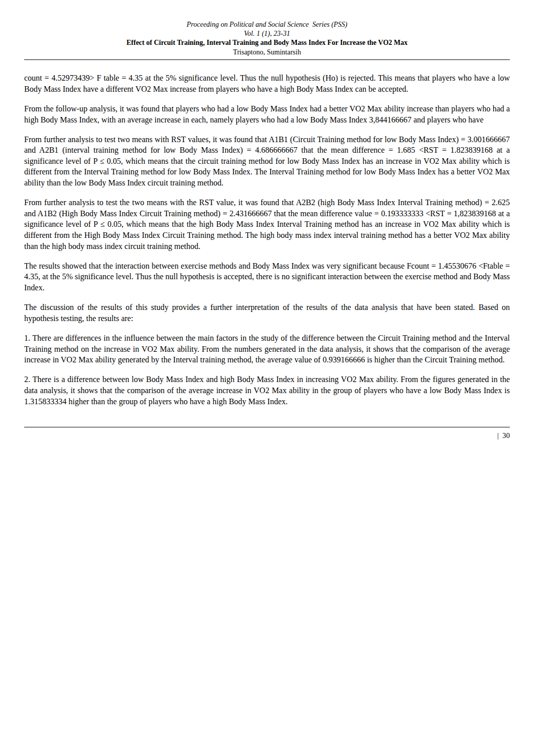Proceeding on Political and Social Science Series (PSS)
Vol. 1 (1), 23-31
Effect of Circuit Training, Interval Training and Body Mass Index For Increase the VO2 Max
Trisaptono, Sumintarsih
count = 4.52973439> F table = 4.35 at the 5% significance level. Thus the null hypothesis (Ho) is rejected. This means that players who have a low Body Mass Index have a different VO2 Max increase from players who have a high Body Mass Index can be accepted.
From the follow-up analysis, it was found that players who had a low Body Mass Index had a better VO2 Max ability increase than players who had a high Body Mass Index, with an average increase in each, namely players who had a low Body Mass Index 3,844166667 and players who have
From further analysis to test two means with RST values, it was found that A1B1 (Circuit Training method for low Body Mass Index) = 3.001666667 and A2B1 (interval training method for low Body Mass Index) = 4.686666667 that the mean difference = 1.685 <RST = 1.823839168 at a significance level of P ≤ 0.05, which means that the circuit training method for low Body Mass Index has an increase in VO2 Max ability which is different from the Interval Training method for low Body Mass Index. The Interval Training method for low Body Mass Index has a better VO2 Max ability than the low Body Mass Index circuit training method.
From further analysis to test the two means with the RST value, it was found that A2B2 (high Body Mass Index Interval Training method) = 2.625 and A1B2 (High Body Mass Index Circuit Training method) = 2.431666667 that the mean difference value = 0.193333333 <RST = 1,823839168 at a significance level of P ≤ 0.05, which means that the high Body Mass Index Interval Training method has an increase in VO2 Max ability which is different from the High Body Mass Index Circuit Training method. The high body mass index interval training method has a better VO2 Max ability than the high body mass index circuit training method.
The results showed that the interaction between exercise methods and Body Mass Index was very significant because Fcount = 1.45530676 <Ftable = 4.35, at the 5% significance level. Thus the null hypothesis is accepted, there is no significant interaction between the exercise method and Body Mass Index.
The discussion of the results of this study provides a further interpretation of the results of the data analysis that have been stated. Based on hypothesis testing, the results are:
1. There are differences in the influence between the main factors in the study of the difference between the Circuit Training method and the Interval Training method on the increase in VO2 Max ability. From the numbers generated in the data analysis, it shows that the comparison of the average increase in VO2 Max ability generated by the Interval training method, the average value of 0.939166666 is higher than the Circuit Training method.
2. There is a difference between low Body Mass Index and high Body Mass Index in increasing VO2 Max ability. From the figures generated in the data analysis, it shows that the comparison of the average increase in VO2 Max ability in the group of players who have a low Body Mass Index is 1.315833334 higher than the group of players who have a high Body Mass Index.
| 30